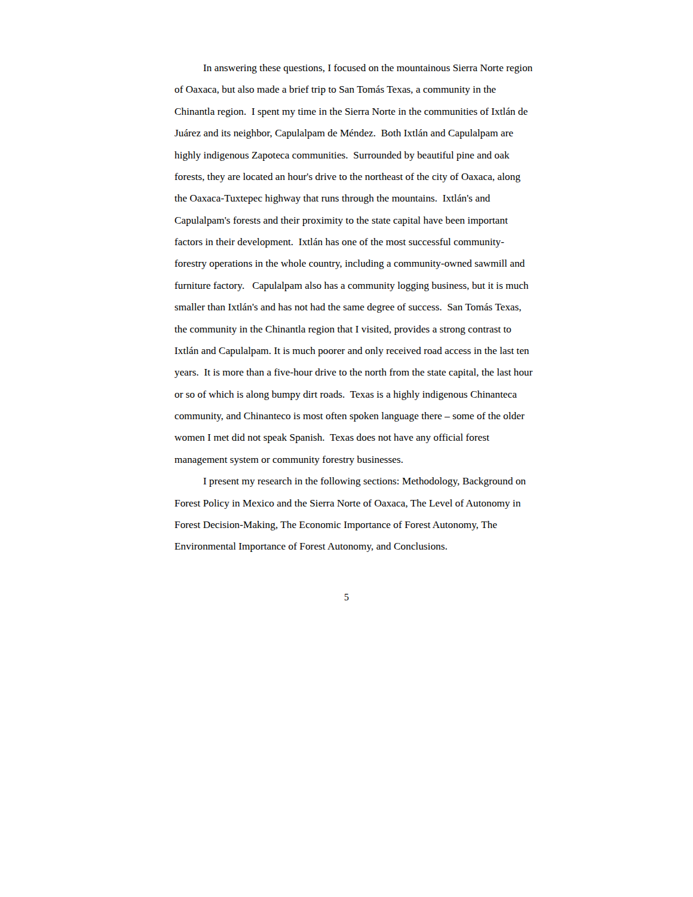In answering these questions, I focused on the mountainous Sierra Norte region of Oaxaca, but also made a brief trip to San Tomás Texas, a community in the Chinantla region. I spent my time in the Sierra Norte in the communities of Ixtlán de Juárez and its neighbor, Capulalpam de Méndez. Both Ixtlán and Capulalpam are highly indigenous Zapoteca communities. Surrounded by beautiful pine and oak forests, they are located an hour's drive to the northeast of the city of Oaxaca, along the Oaxaca-Tuxtepec highway that runs through the mountains. Ixtlán's and Capulalpam's forests and their proximity to the state capital have been important factors in their development. Ixtlán has one of the most successful community-forestry operations in the whole country, including a community-owned sawmill and furniture factory. Capulalpam also has a community logging business, but it is much smaller than Ixtlán's and has not had the same degree of success. San Tomás Texas, the community in the Chinantla region that I visited, provides a strong contrast to Ixtlán and Capulalpam. It is much poorer and only received road access in the last ten years. It is more than a five-hour drive to the north from the state capital, the last hour or so of which is along bumpy dirt roads. Texas is a highly indigenous Chinanteca community, and Chinanteco is most often spoken language there – some of the older women I met did not speak Spanish. Texas does not have any official forest management system or community forestry businesses.
I present my research in the following sections: Methodology, Background on Forest Policy in Mexico and the Sierra Norte of Oaxaca, The Level of Autonomy in Forest Decision-Making, The Economic Importance of Forest Autonomy, The Environmental Importance of Forest Autonomy, and Conclusions.
5